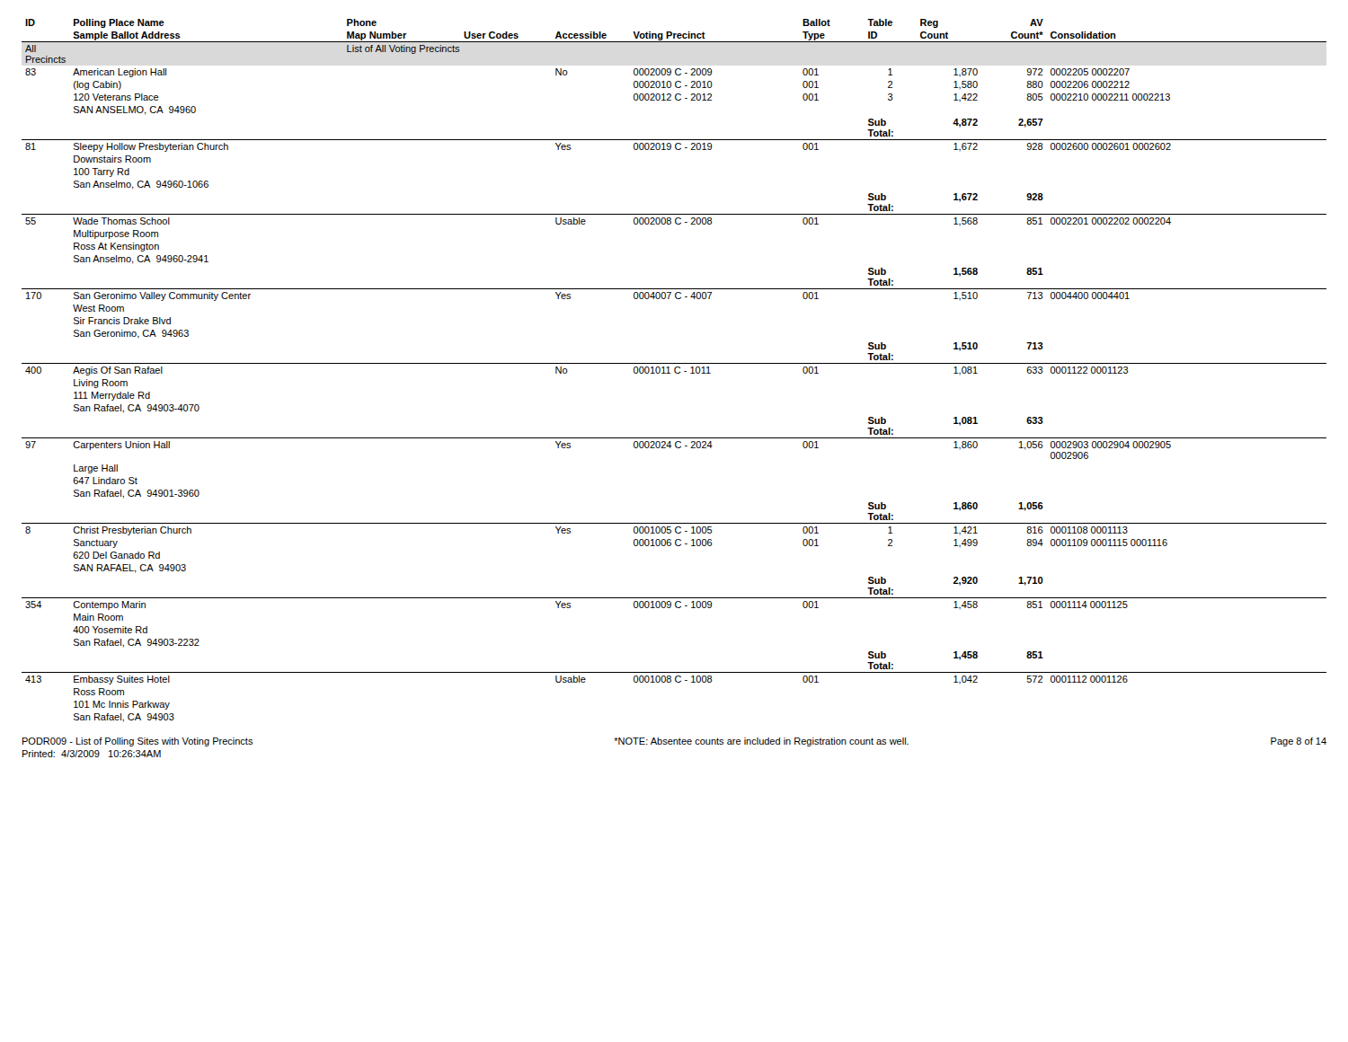| ID | Polling Place Name | Phone | | | | Ballot | Table | Reg | AV | |
| --- | --- | --- | --- | --- | --- | --- | --- | --- | --- | --- |
| | Sample Ballot Address | Map Number | User Codes | Accessible | Voting Precinct | Type | ID | Count | Count* | Consolidation |
| All Precincts | | List of All Voting Precincts | | | | | | | |
| 83 | American Legion Hall | | | No | 0002009 C - 2009 | 001 | 1 | 1,870 | 972 | 0002205 0002207 |
| | (log Cabin) | | | | 0002010 C - 2010 | 001 | 2 | 1,580 | 880 | 0002206 0002212 |
| | 120 Veterans Place | | | | 0002012 C - 2012 | 001 | 3 | 1,422 | 805 | 0002210 0002211 0002213 |
| | SAN ANSELMO, CA 94960 | | | | | | | | | |
| | | | | | | | Sub Total: | 4,872 | 2,657 | |
| 81 | Sleepy Hollow Presbyterian Church | | | Yes | 0002019 C - 2019 | 001 | | 1,672 | 928 | 0002600 0002601 0002602 |
| | Downstairs Room | | | | | | | | | |
| | 100 Tarry Rd | | | | | | | | | |
| | San Anselmo, CA 94960-1066 | | | | | | | | | |
| | | | | | | | Sub Total: | 1,672 | 928 | |
| 55 | Wade Thomas School | | | Usable | 0002008 C - 2008 | 001 | | 1,568 | 851 | 0002201 0002202 0002204 |
| | Multipurpose Room | | | | | | | | | |
| | Ross At Kensington | | | | | | | | | |
| | San Anselmo, CA 94960-2941 | | | | | | | | | |
| | | | | | | | Sub Total: | 1,568 | 851 | |
| 170 | San Geronimo Valley Community Center | | | Yes | 0004007 C - 4007 | 001 | | 1,510 | 713 | 0004400 0004401 |
| | West Room | | | | | | | | | |
| | Sir Francis Drake Blvd | | | | | | | | | |
| | San Geronimo, CA 94963 | | | | | | | | | |
| | | | | | | | Sub Total: | 1,510 | 713 | |
| 400 | Aegis Of San Rafael | | | No | 0001011 C - 1011 | 001 | | 1,081 | 633 | 0001122 0001123 |
| | Living Room | | | | | | | | | |
| | 111 Merrydale Rd | | | | | | | | | |
| | San Rafael, CA 94903-4070 | | | | | | | | | |
| | | | | | | | Sub Total: | 1,081 | 633 | |
| 97 | Carpenters Union Hall | | | Yes | 0002024 C - 2024 | 001 | | 1,860 | 1,056 | 0002903 0002904 0002905 0002906 |
| | Large Hall | | | | | | | | | |
| | 647 Lindaro St | | | | | | | | | |
| | San Rafael, CA 94901-3960 | | | | | | | | | |
| | | | | | | | Sub Total: | 1,860 | 1,056 | |
| 8 | Christ Presbyterian Church | | | Yes | 0001005 C - 1005 | 001 | 1 | 1,421 | 816 | 0001108 0001113 |
| | Sanctuary | | | | 0001006 C - 1006 | 001 | 2 | 1,499 | 894 | 0001109 0001115 0001116 |
| | 620 Del Ganado Rd | | | | | | | | | |
| | SAN RAFAEL, CA 94903 | | | | | | | | | |
| | | | | | | | Sub Total: | 2,920 | 1,710 | |
| 354 | Contempo Marin | | | Yes | 0001009 C - 1009 | 001 | | 1,458 | 851 | 0001114 0001125 |
| | Main Room | | | | | | | | | |
| | 400 Yosemite Rd | | | | | | | | | |
| | San Rafael, CA 94903-2232 | | | | | | | | | |
| | | | | | | | Sub Total: | 1,458 | 851 | |
| 413 | Embassy Suites Hotel | | | Usable | 0001008 C - 1008 | 001 | | 1,042 | 572 | 0001112 0001126 |
| | Ross Room | | | | | | | | | |
| | 101 Mc Innis Parkway | | | | | | | | | |
| | San Rafael, CA 94903 | | | | | | | | | |
PODR009 - List of Polling Sites with Voting Precincts
*NOTE: Absentee counts are included in Registration count as well.
Page 8 of 14
Printed: 4/3/2009 10:26:34AM